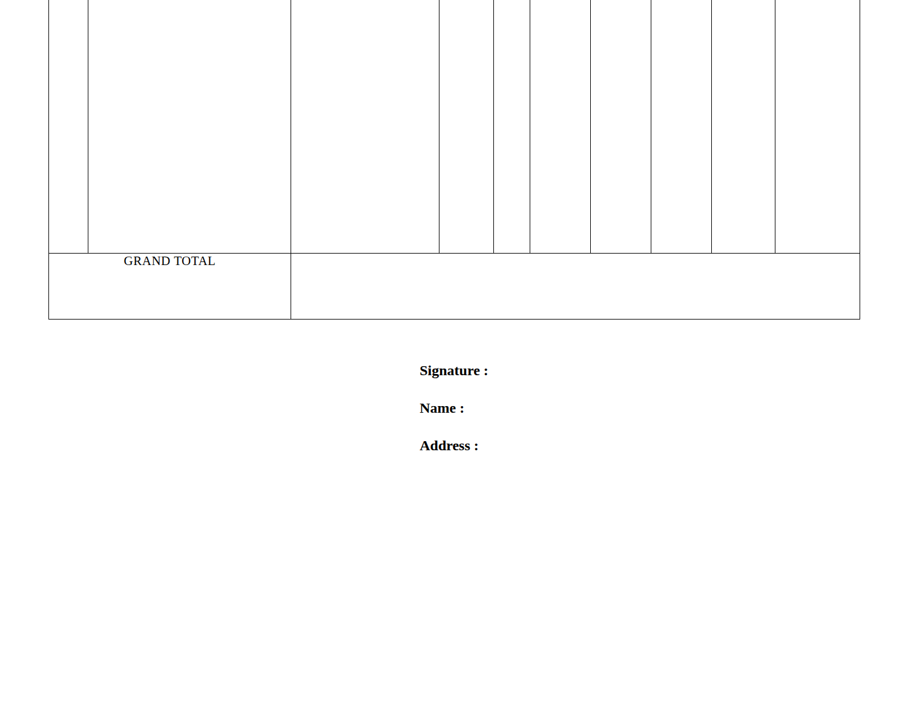| GRAND TOTAL | |
Signature :
Name :
Address :